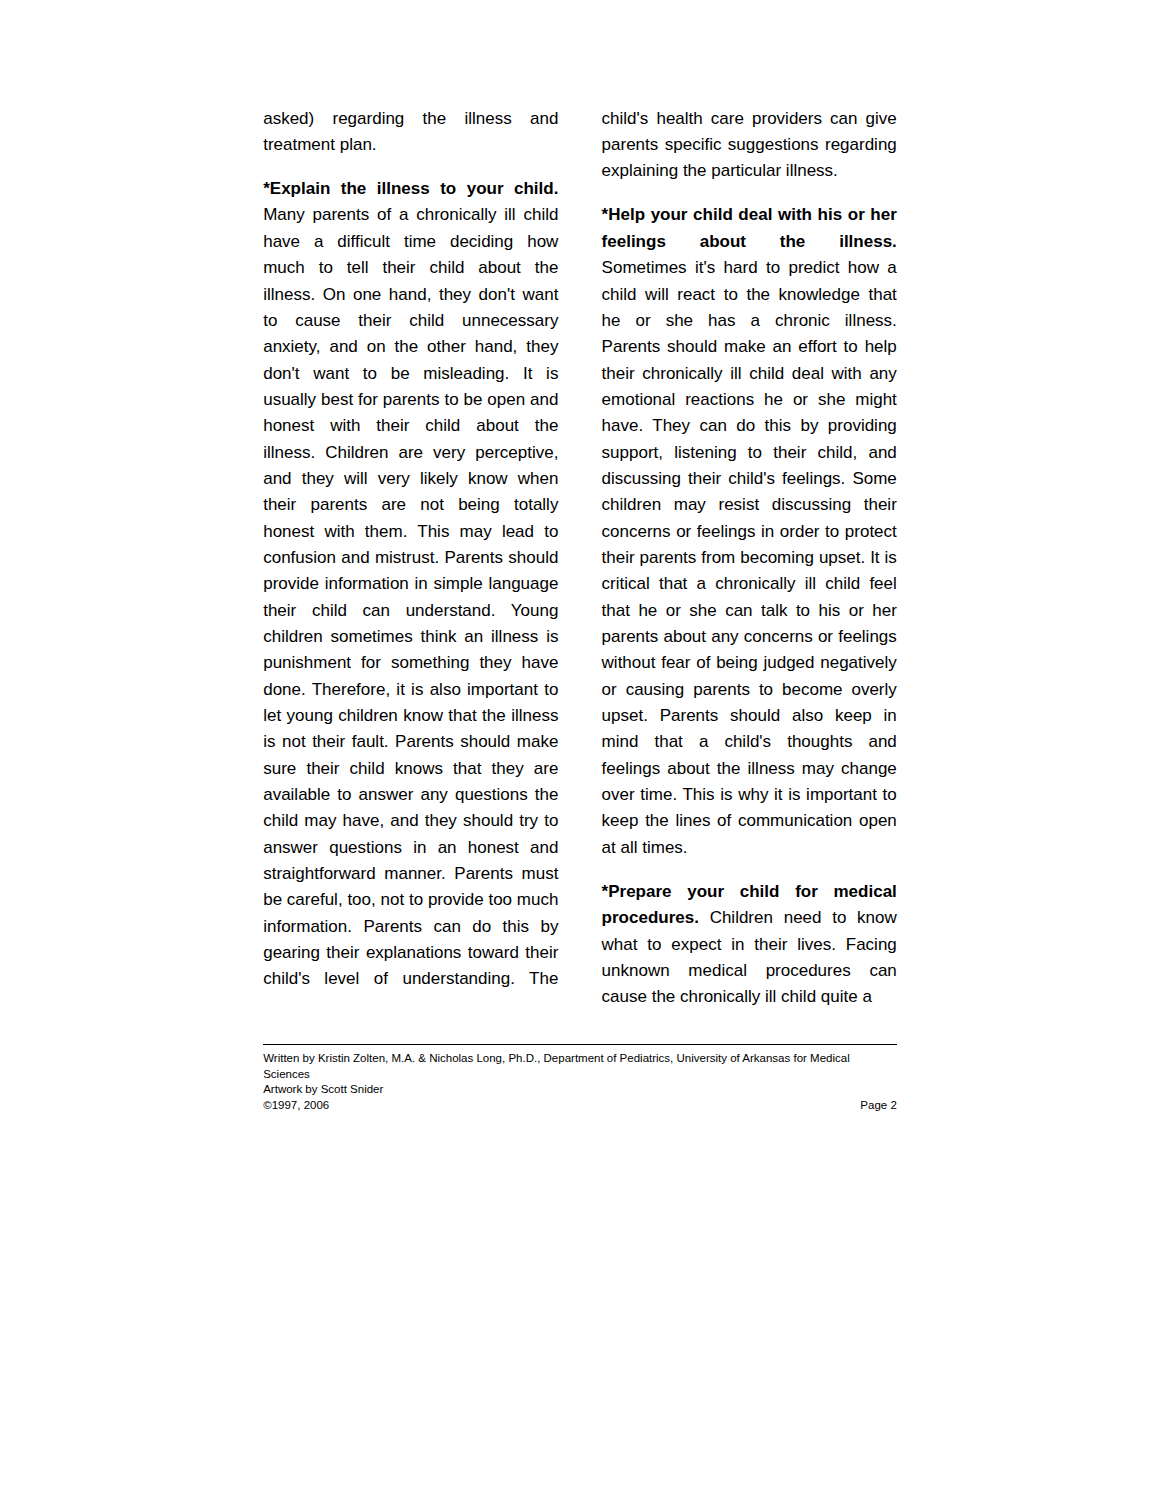asked) regarding the illness and treatment plan.
*Explain the illness to your child. Many parents of a chronically ill child have a difficult time deciding how much to tell their child about the illness. On one hand, they don't want to cause their child unnecessary anxiety, and on the other hand, they don't want to be misleading. It is usually best for parents to be open and honest with their child about the illness. Children are very perceptive, and they will very likely know when their parents are not being totally honest with them. This may lead to confusion and mistrust. Parents should provide information in simple language their child can understand. Young children sometimes think an illness is punishment for something they have done. Therefore, it is also important to let young children know that the illness is not their fault. Parents should make sure their child knows that they are available to answer any questions the child may have, and they should try to answer questions in an honest and straightforward manner. Parents must be careful, too, not to provide too much information. Parents can do this by gearing their explanations toward their child's level of understanding. The child's health care providers can give parents specific suggestions regarding explaining the particular illness.
*Help your child deal with his or her feelings about the illness. Sometimes it's hard to predict how a child will react to the knowledge that he or she has a chronic illness. Parents should make an effort to help their chronically ill child deal with any emotional reactions he or she might have. They can do this by providing support, listening to their child, and discussing their child's feelings. Some children may resist discussing their concerns or feelings in order to protect their parents from becoming upset. It is critical that a chronically ill child feel that he or she can talk to his or her parents about any concerns or feelings without fear of being judged negatively or causing parents to become overly upset. Parents should also keep in mind that a child's thoughts and feelings about the illness may change over time. This is why it is important to keep the lines of communication open at all times.
*Prepare your child for medical procedures. Children need to know what to expect in their lives. Facing unknown medical procedures can cause the chronically ill child quite a
Written by Kristin Zolten, M.A. & Nicholas Long, Ph.D., Department of Pediatrics, University of Arkansas for Medical Sciences
Artwork by Scott Snider
©1997, 2006 Page 2